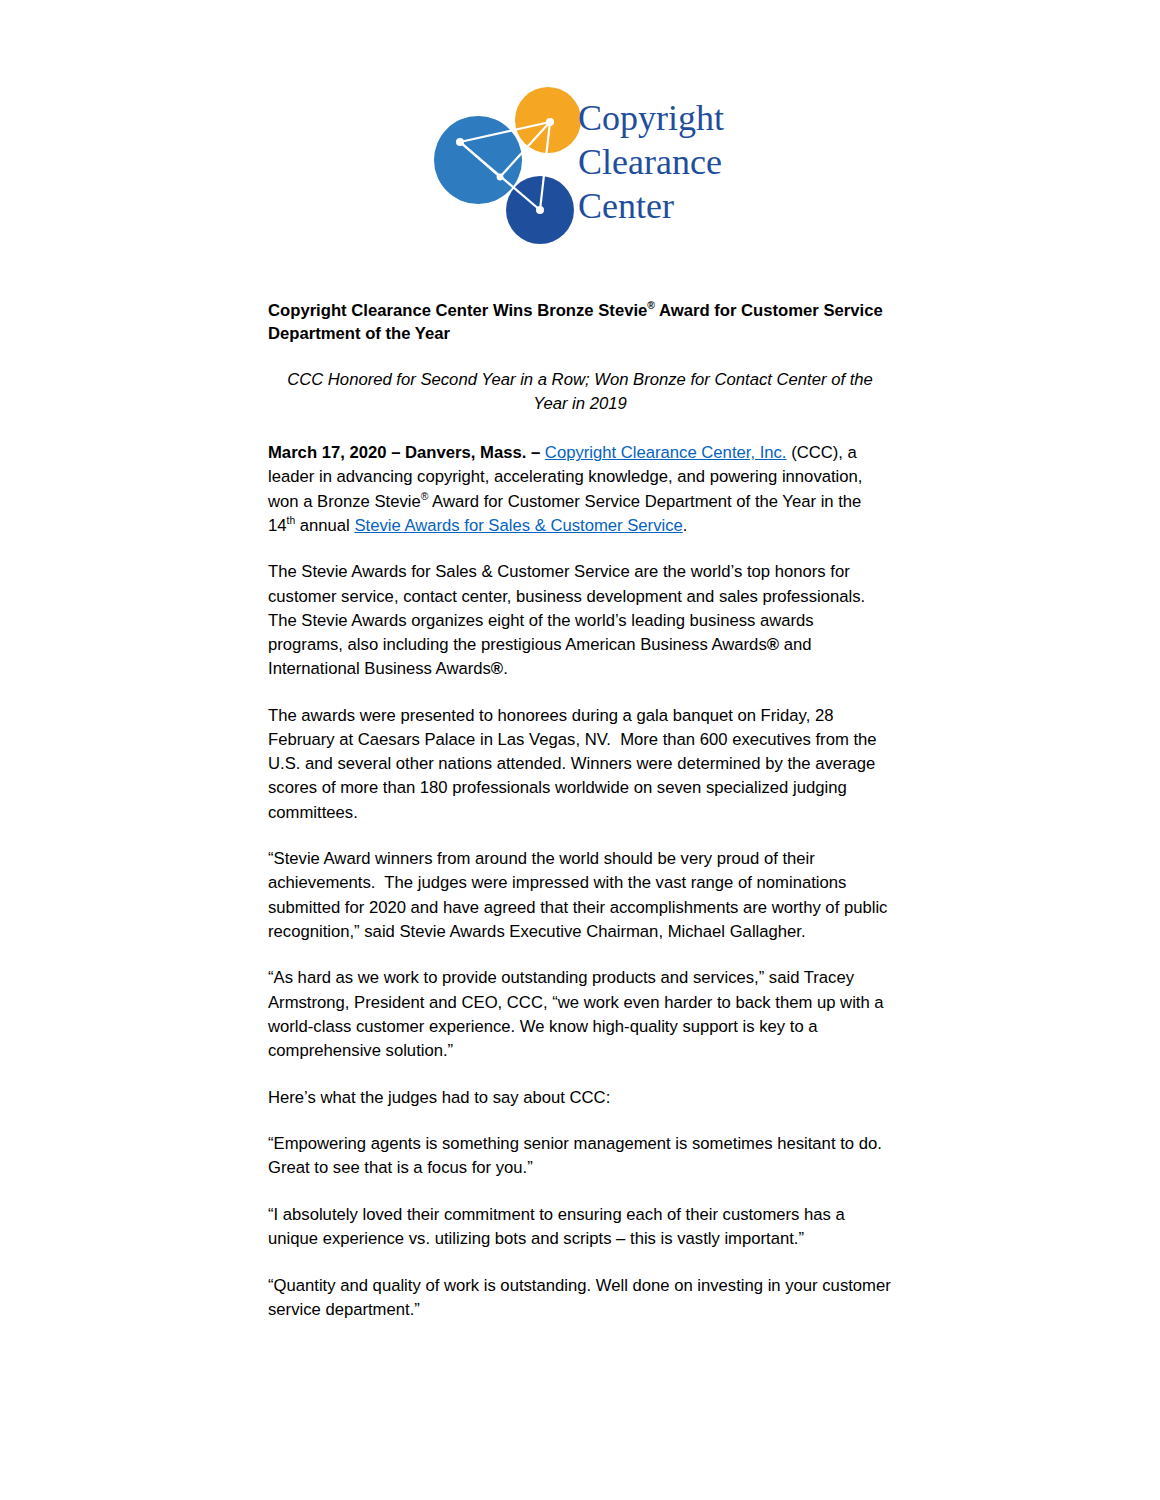Copyright Clearance Center
Copyright Clearance Center Wins Bronze Stevie® Award for Customer Service Department of the Year
CCC Honored for Second Year in a Row; Won Bronze for Contact Center of the Year in 2019
March 17, 2020 – Danvers, Mass. – Copyright Clearance Center, Inc. (CCC), a leader in advancing copyright, accelerating knowledge, and powering innovation, won a Bronze Stevie® Award for Customer Service Department of the Year in the 14th annual Stevie Awards for Sales & Customer Service.
The Stevie Awards for Sales & Customer Service are the world’s top honors for customer service, contact center, business development and sales professionals. The Stevie Awards organizes eight of the world’s leading business awards programs, also including the prestigious American Business Awards® and International Business Awards®.
The awards were presented to honorees during a gala banquet on Friday, 28 February at Caesars Palace in Las Vegas, NV. More than 600 executives from the U.S. and several other nations attended. Winners were determined by the average scores of more than 180 professionals worldwide on seven specialized judging committees.
“Stevie Award winners from around the world should be very proud of their achievements. The judges were impressed with the vast range of nominations submitted for 2020 and have agreed that their accomplishments are worthy of public recognition,” said Stevie Awards Executive Chairman, Michael Gallagher.
“As hard as we work to provide outstanding products and services,” said Tracey Armstrong, President and CEO, CCC, “we work even harder to back them up with a world-class customer experience. We know high-quality support is key to a comprehensive solution.”
Here’s what the judges had to say about CCC:
“Empowering agents is something senior management is sometimes hesitant to do. Great to see that is a focus for you.”
“I absolutely loved their commitment to ensuring each of their customers has a unique experience vs. utilizing bots and scripts – this is vastly important.”
“Quantity and quality of work is outstanding. Well done on investing in your customer service department.”